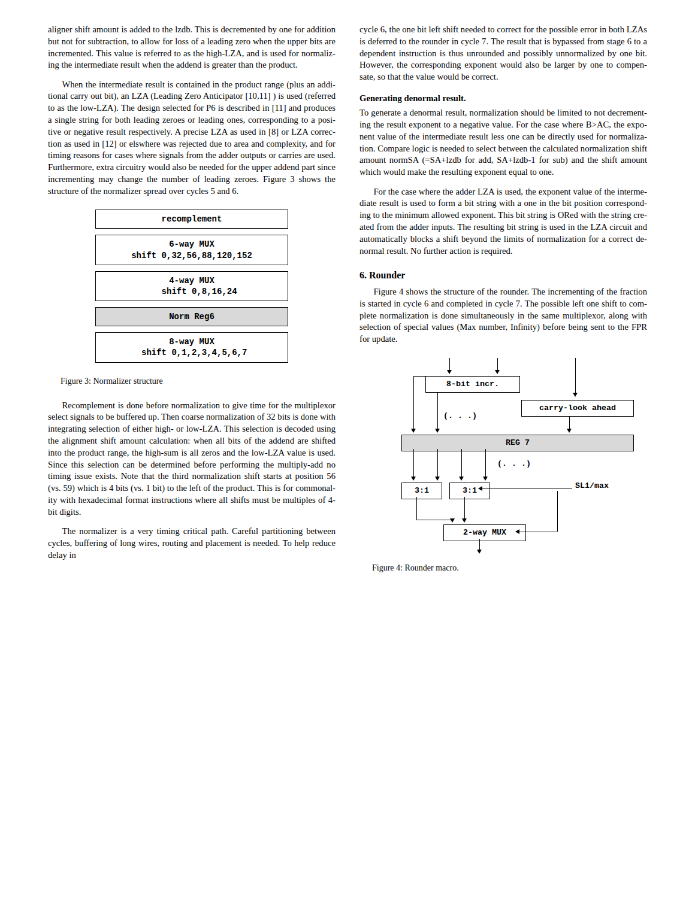aligner shift amount is added to the lzdb. This is decremented by one for addition but not for subtraction, to allow for loss of a leading zero when the upper bits are incremented. This value is referred to as the high-LZA, and is used for normalizing the intermediate result when the addend is greater than the product.
When the intermediate result is contained in the product range (plus an additional carry out bit), an LZA (Leading Zero Anticipator [10,11] ) is used (referred to as the low-LZA). The design selected for P6 is described in [11] and produces a single string for both leading zeroes or leading ones, corresponding to a positive or negative result respectively. A precise LZA as used in [8] or LZA correction as used in [12] or elswhere was rejected due to area and complexity, and for timing reasons for cases where signals from the adder outputs or carries are used. Furthermore, extra circuitry would also be needed for the upper addend part since incrementing may change the number of leading zeroes. Figure 3 shows the structure of the normalizer spread over cycles 5 and 6.
recomplement
6-way MUX shift 0,32,56,88,120,152
4-way MUX shift 0,8,16,24
Norm Reg6
8-way MUX shift 0,1,2,3,4,5,6,7
Figure 3: Normalizer structure
Recomplement is done before normalization to give time for the multiplexor select signals to be buffered up. Then coarse normalization of 32 bits is done with integrating selection of either high- or low-LZA. This selection is decoded using the alignment shift amount calculation: when all bits of the addend are shifted into the product range, the high-sum is all zeros and the low-LZA value is used. Since this selection can be determined before performing the multiply-add no timing issue exists. Note that the third normalization shift starts at position 56 (vs. 59) which is 4 bits (vs. 1 bit) to the left of the product. This is for commonality with hexadecimal format instructions where all shifts must be multiples of 4-bit digits.
The normalizer is a very timing critical path. Careful partitioning between cycles, buffering of long wires, routing and placement is needed. To help reduce delay in
cycle 6, the one bit left shift needed to correct for the possible error in both LZAs is deferred to the rounder in cycle 7. The result that is bypassed from stage 6 to a dependent instruction is thus unrounded and possibly unnormalized by one bit. However, the corresponding exponent would also be larger by one to compensate, so that the value would be correct.
Generating denormal result.
To generate a denormal result, normalization should be limited to not decrementing the result exponent to a negative value. For the case where B>AC, the exponent value of the intermediate result less one can be directly used for normalization. Compare logic is needed to select between the calculated normalization shift amount normSA (=SA+lzdb for add, SA+lzdb-1 for sub) and the shift amount which would make the resulting exponent equal to one.
For the case where the adder LZA is used, the exponent value of the intermediate result is used to form a bit string with a one in the bit position corresponding to the minimum allowed exponent. This bit string is ORed with the string created from the adder inputs. The resulting bit string is used in the LZA circuit and automatically blocks a shift beyond the limits of normalization for a correct denormal result. No further action is required.
6. Rounder
Figure 4 shows the structure of the rounder. The incrementing of the fraction is started in cycle 6 and completed in cycle 7. The possible left one shift to complete normalization is done simultaneously in the same multiplexor, along with selection of special values (Max number, Infinity) before being sent to the FPR for update.
8-bit incr.
carry-look ahead
(. . .)
REG 7
(. . .)
3:1
3:1
SL1/max
2-way MUX
Figure 4: Rounder macro.